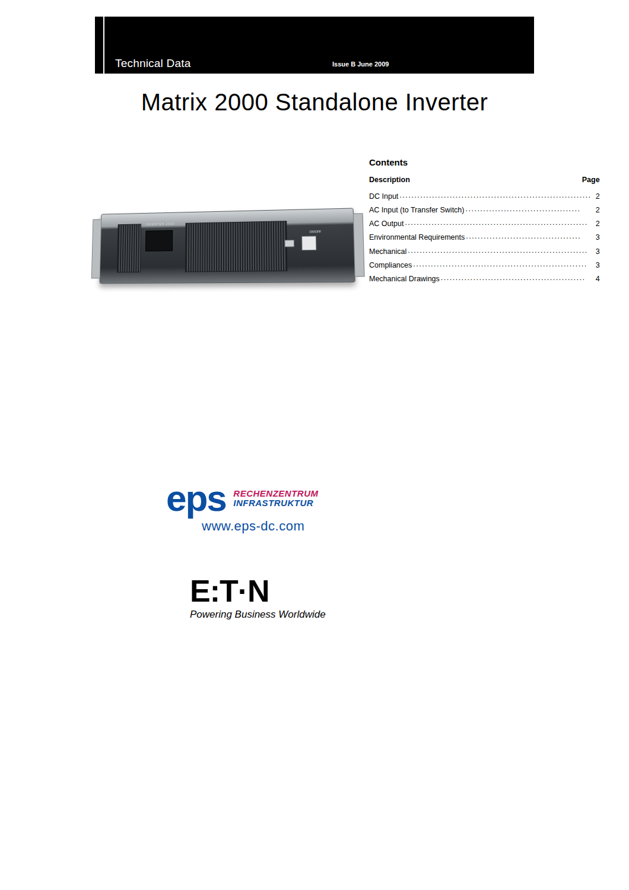Technical Data
Issue B June 2009
Matrix 2000 Standalone Inverter
INVERTER 2000
ON/OFF
Contents
Description Page
DC Input ................................................................. 2
AC Input (to Transfer Switch) ....................................... 2
AC Output .............................................................. 2
Environmental Requirements ....................................... 3
Mechanical ............................................................. 3
Compliances ........................................................... 3
Mechanical Drawings ................................................. 4
eps
RECHENZENTRUM
INFRASTRUKTUR
www.eps-dc.com
E:T·N
Powering Business Worldwide